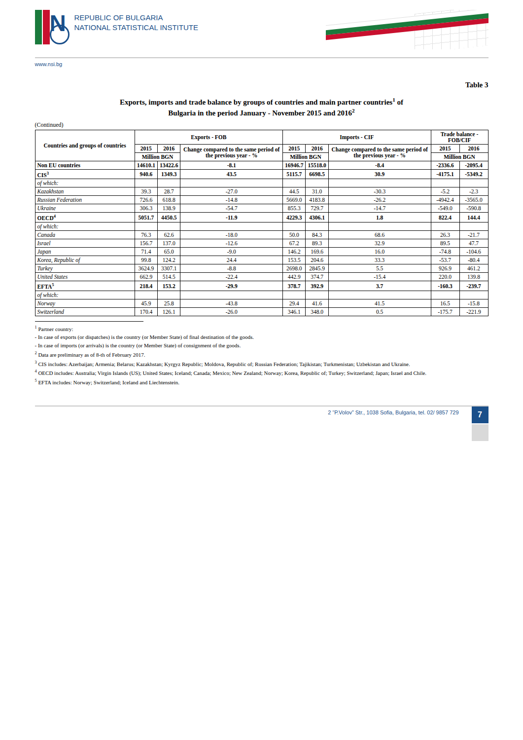N
REPUBLIC OF BULGARIA
NATIONAL STATISTICAL INSTITUTE
www.nsi.bg
Table 3
Exports, imports and trade balance by groups of countries and main partner countries1 of
Bulgaria in the period January - November 2015 and 20162
(Continued)
| Countries and groups of countries | Exports - FOB | Imports - CIF | Trade balance - FOB/CIF |
| --- | --- | --- | --- |
| 2015 | 2016 | Change compared to the same period of the previous year - % | 2015 | 2016 | Change compared to the same period of the previous year - % | 2015 | 2016 |
| Million BGN | Million BGN | Million BGN |
| Non EU countries | 14610.1 | 13422.6 | -8.1 | 16946.7 | 15518.0 | -8.4 | -2336.6 | -2095.4 |
| CIS 3 | 940.6 | 1349.3 | 43.5 | 5115.7 | 6698.5 | 30.9 | -4175.1 | -5349.2 |
| of which: | | | | | | | | |
| Kazakhstan | 39.3 | 28.7 | -27.0 | 44.5 | 31.0 | -30.3 | -5.2 | -2.3 |
| Russian Federation | 726.6 | 618.8 | -14.8 | 5669.0 | 4183.8 | -26.2 | -4942.4 | -3565.0 |
| Ukraine | 306.3 | 138.9 | -54.7 | 855.3 | 729.7 | -14.7 | -549.0 | -590.8 |
| OECD 4 | 5051.7 | 4450.5 | -11.9 | 4229.3 | 4306.1 | 1.8 | 822.4 | 144.4 |
| of which: | | | | | | | | |
| Canada | 76.3 | 62.6 | -18.0 | 50.0 | 84.3 | 68.6 | 26.3 | -21.7 |
| Israel | 156.7 | 137.0 | -12.6 | 67.2 | 89.3 | 32.9 | 89.5 | 47.7 |
| Japan | 71.4 | 65.0 | -9.0 | 146.2 | 169.6 | 16.0 | -74.8 | -104.6 |
| Korea, Republic of | 99.8 | 124.2 | 24.4 | 153.5 | 204.6 | 33.3 | -53.7 | -80.4 |
| Turkey | 3624.9 | 3307.1 | -8.8 | 2698.0 | 2845.9 | 5.5 | 926.9 | 461.2 |
| United States | 662.9 | 514.5 | -22.4 | 442.9 | 374.7 | -15.4 | 220.0 | 139.8 |
| EFTA 5 | 218.4 | 153.2 | -29.9 | 378.7 | 392.9 | 3.7 | -160.3 | -239.7 |
| of which: | | | | | | | | |
| Norway | 45.9 | 25.8 | -43.8 | 29.4 | 41.6 | 41.5 | 16.5 | -15.8 |
| Switzerland | 170.4 | 126.1 | -26.0 | 346.1 | 348.0 | 0.5 | -175.7 | -221.9 |
1 Partner country:
- In case of exports (or dispatches) is the country (or Member State) of final destination of the goods.
- In case of imports (or arrivals) is the country (or Member State) of consignment of the goods.
2 Data are preliminary as of 8-th of February 2017.
3 CIS includes: Azerbaijan; Armenia; Belarus; Kazakhstan; Kyrgyz Republic; Moldova, Republic of; Russian Federation; Tajikistan; Turkmenistan; Uzbekistan and Ukraine.
4 OECD includes: Australia; Virgin Islands (US); United States; Iceland; Canada; Mexico; New Zealand; Norway; Korea, Republic of; Turkey; Switzerland; Japan; Israel and Chile.
5 EFTA includes: Norway; Switzerland; Iceland and Liechtenstein.
2 “P.Volov” Str., 1038 Sofia, Bulgaria, tel. 02/ 9857 729
7